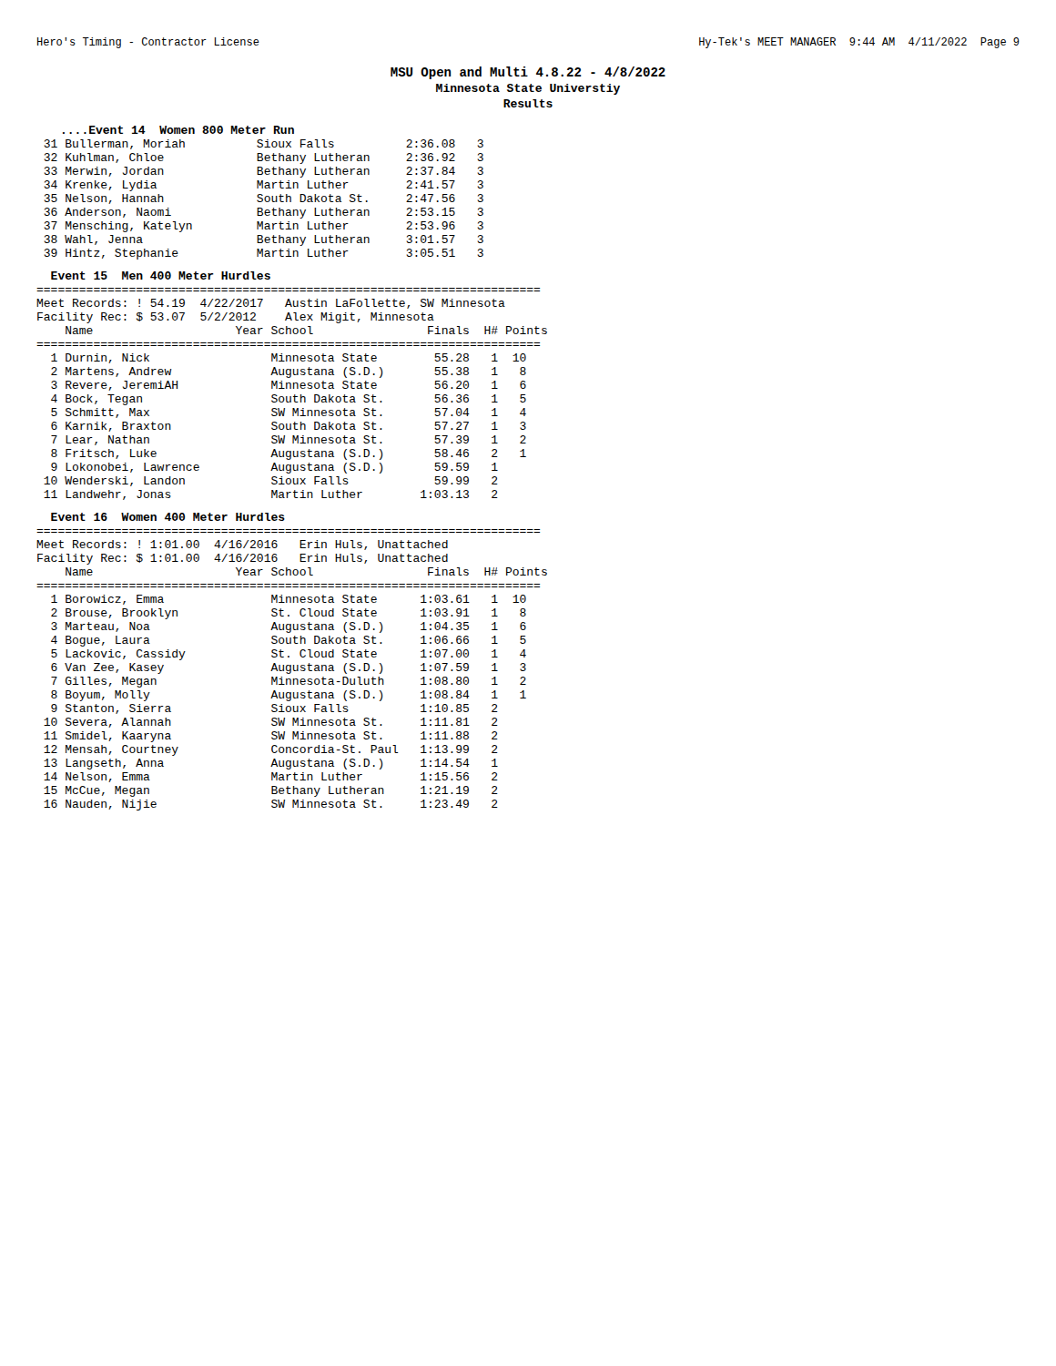Hero's Timing - Contractor License Hy-Tek's MEET MANAGER 9:44 AM 4/11/2022 Page 9
MSU Open and Multi 4.8.22 - 4/8/2022
Minnesota State Universtiy
Results
....Event 14  Women 800 Meter Run
 31 Bullerman, Moriah          Sioux Falls          2:36.08   3
 32 Kuhlman, Chloe             Bethany Lutheran     2:36.92   3
 33 Merwin, Jordan             Bethany Lutheran     2:37.84   3
 34 Krenke, Lydia              Martin Luther        2:41.57   3
 35 Nelson, Hannah             South Dakota St.     2:47.56   3
 36 Anderson, Naomi            Bethany Lutheran     2:53.15   3
 37 Mensching, Katelyn         Martin Luther        2:53.96   3
 38 Wahl, Jenna                Bethany Lutheran     3:01.57   3
 39 Hintz, Stephanie           Martin Luther        3:05.51   3
  Event 15  Men 400 Meter Hurdles
=======================================================================
Meet Records: ! 54.19  4/22/2017   Austin LaFollette, SW Minnesota
Facility Rec: $ 53.07  5/2/2012    Alex Migit, Minnesota
    Name                    Year School                Finals  H# Points
=======================================================================
  1 Durnin, Nick                 Minnesota State        55.28   1  10
  2 Martens, Andrew              Augustana (S.D.)       55.38   1   8
  3 Revere, JeremiAH             Minnesota State        56.20   1   6
  4 Bock, Tegan                  South Dakota St.       56.36   1   5
  5 Schmitt, Max                 SW Minnesota St.       57.04   1   4
  6 Karnik, Braxton              South Dakota St.       57.27   1   3
  7 Lear, Nathan                 SW Minnesota St.       57.39   1   2
  8 Fritsch, Luke                Augustana (S.D.)       58.46   2   1
  9 Lokonobei, Lawrence          Augustana (S.D.)       59.59   1
 10 Wenderski, Landon            Sioux Falls            59.99   2
 11 Landwehr, Jonas              Martin Luther        1:03.13   2
  Event 16  Women 400 Meter Hurdles
=======================================================================
Meet Records: ! 1:01.00  4/16/2016   Erin Huls, Unattached
Facility Rec: $ 1:01.00  4/16/2016   Erin Huls, Unattached
    Name                    Year School                Finals  H# Points
=======================================================================
  1 Borowicz, Emma               Minnesota State      1:03.61   1  10
  2 Brouse, Brooklyn             St. Cloud State      1:03.91   1   8
  3 Marteau, Noa                 Augustana (S.D.)     1:04.35   1   6
  4 Bogue, Laura                 South Dakota St.     1:06.66   1   5
  5 Lackovic, Cassidy            St. Cloud State      1:07.00   1   4
  6 Van Zee, Kasey               Augustana (S.D.)     1:07.59   1   3
  7 Gilles, Megan                Minnesota-Duluth     1:08.80   1   2
  8 Boyum, Molly                 Augustana (S.D.)     1:08.84   1   1
  9 Stanton, Sierra              Sioux Falls          1:10.85   2
 10 Severa, Alannah              SW Minnesota St.     1:11.81   2
 11 Smidel, Kaaryna              SW Minnesota St.     1:11.88   2
 12 Mensah, Courtney             Concordia-St. Paul   1:13.99   2
 13 Langseth, Anna               Augustana (S.D.)     1:14.54   1
 14 Nelson, Emma                 Martin Luther        1:15.56   2
 15 McCue, Megan                 Bethany Lutheran     1:21.19   2
 16 Nauden, Nijie                SW Minnesota St.     1:23.49   2